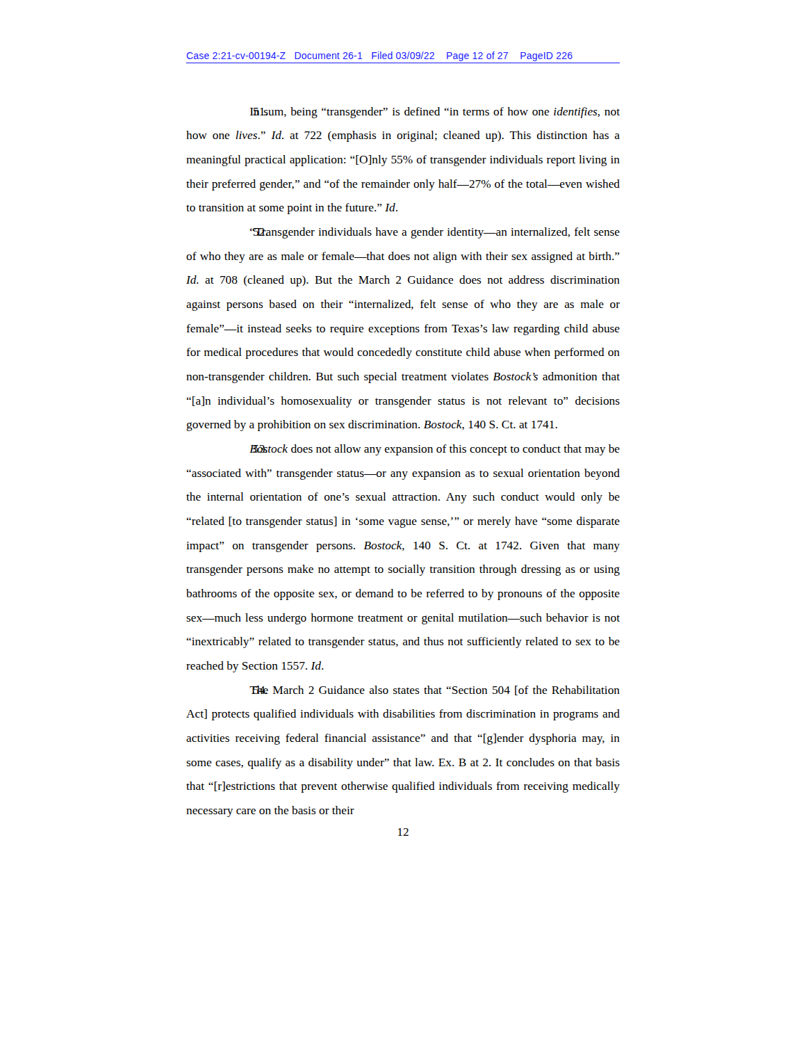Case 2:21-cv-00194-Z Document 26-1 Filed 03/09/22 Page 12 of 27 PageID 226
51. In sum, being “transgender” is defined “in terms of how one identifies, not how one lives.” Id. at 722 (emphasis in original; cleaned up). This distinction has a meaningful practical application: “[O]nly 55% of transgender individuals report living in their preferred gender,” and “of the remainder only half—27% of the total—even wished to transition at some point in the future.” Id.
52.“Transgender individuals have a gender identity—an internalized, felt sense of who they are as male or female—that does not align with their sex assigned at birth.” Id. at 708 (cleaned up). But the March 2 Guidance does not address discrimination against persons based on their “internalized, felt sense of who they are as male or female”—it instead seeks to require exceptions from Texas’s law regarding child abuse for medical procedures that would concededly constitute child abuse when performed on non-transgender children. But such special treatment violates Bostock’s admonition that “[a]n individual’s homosexuality or transgender status is not relevant to” decisions governed by a prohibition on sex discrimination. Bostock, 140 S. Ct. at 1741.
53. Bostock does not allow any expansion of this concept to conduct that may be “associated with” transgender status—or any expansion as to sexual orientation beyond the internal orientation of one’s sexual attraction. Any such conduct would only be “related [to transgender status] in ‘some vague sense,’” or merely have “some disparate impact” on transgender persons. Bostock, 140 S. Ct. at 1742. Given that many transgender persons make no attempt to socially transition through dressing as or using bathrooms of the opposite sex, or demand to be referred to by pronouns of the opposite sex—much less undergo hormone treatment or genital mutilation—such behavior is not “inextricably” related to transgender status, and thus not sufficiently related to sex to be reached by Section 1557. Id.
54. The March 2 Guidance also states that “Section 504 [of the Rehabilitation Act] protects qualified individuals with disabilities from discrimination in programs and activities receiving federal financial assistance” and that “[g]ender dysphoria may, in some cases, qualify as a disability under” that law. Ex. B at 2. It concludes on that basis that “[r]estrictions that prevent otherwise qualified individuals from receiving medically necessary care on the basis or their
12